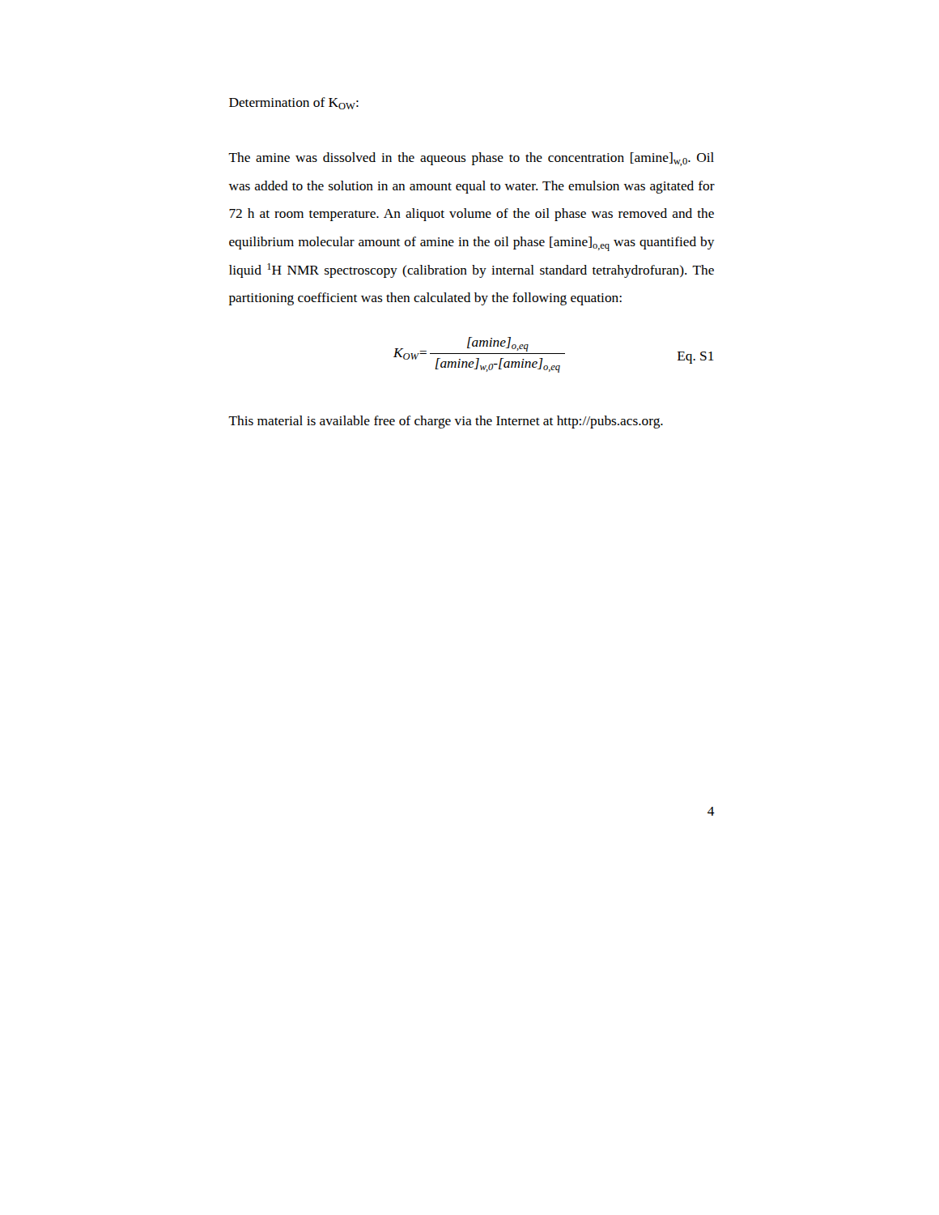Determination of KOW:
The amine was dissolved in the aqueous phase to the concentration [amine]w,0. Oil was added to the solution in an amount equal to water. The emulsion was agitated for 72 h at room temperature. An aliquot volume of the oil phase was removed and the equilibrium molecular amount of amine in the oil phase [amine]o,eq was quantified by liquid 1H NMR spectroscopy (calibration by internal standard tetrahydrofuran). The partitioning coefficient was then calculated by the following equation:
KOW= [amine]o,eq [amine]w,0-[amine]o,eq
Eq. S1
This material is available free of charge via the Internet at http://pubs.acs.org.
4